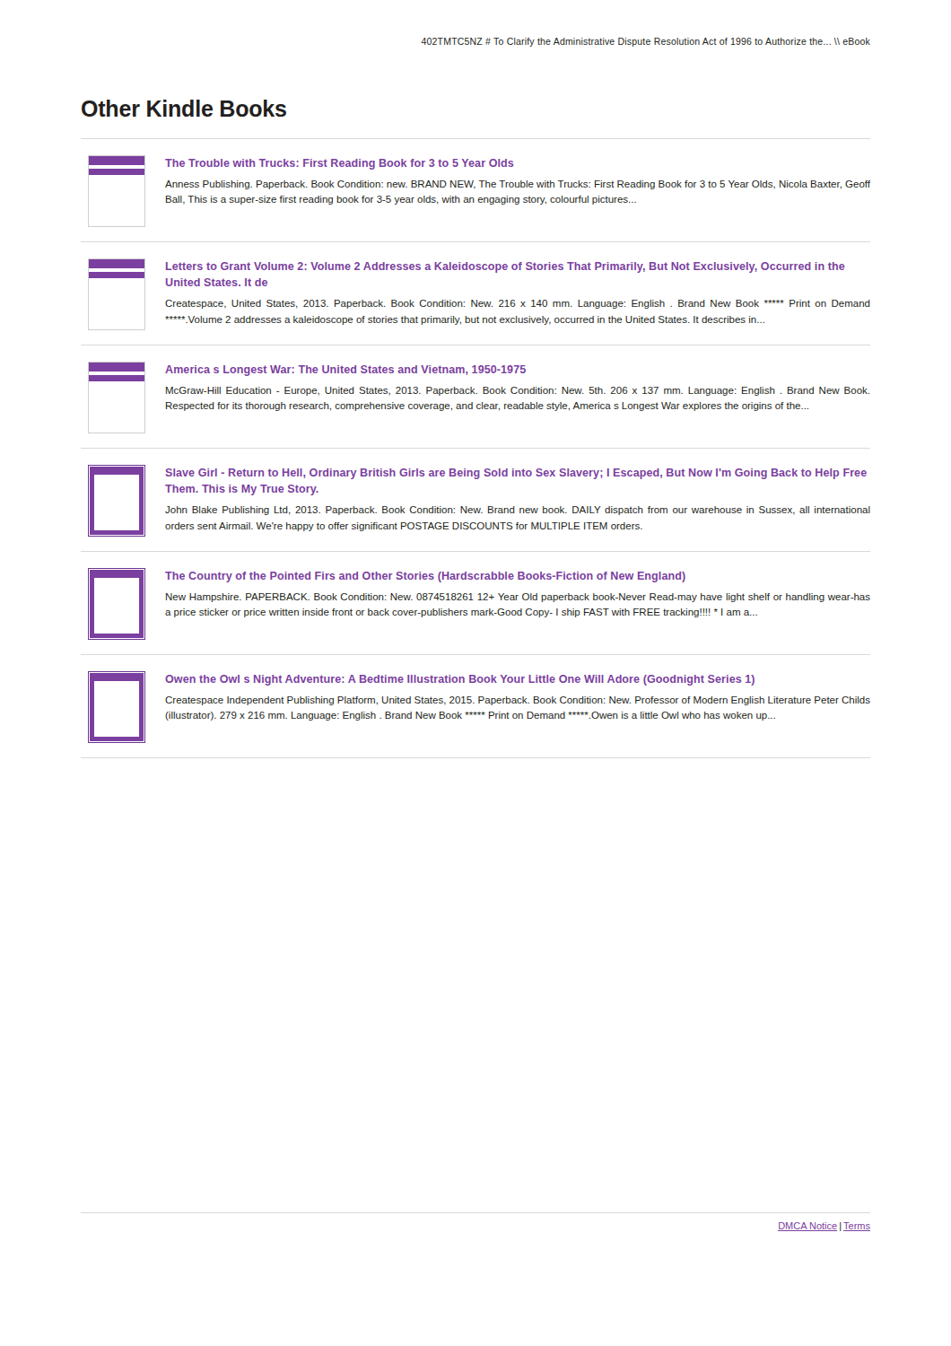402TMTC5NZ # To Clarify the Administrative Dispute Resolution Act of 1996 to Authorize the... \\ eBook
Other Kindle Books
The Trouble with Trucks: First Reading Book for 3 to 5 Year Olds
Anness Publishing. Paperback. Book Condition: new. BRAND NEW, The Trouble with Trucks: First Reading Book for 3 to 5 Year Olds, Nicola Baxter, Geoff Ball, This is a super-size first reading book for 3-5 year olds, with an engaging story, colourful pictures...
Letters to Grant Volume 2: Volume 2 Addresses a Kaleidoscope of Stories That Primarily, But Not Exclusively, Occurred in the United States. It de
Createspace, United States, 2013. Paperback. Book Condition: New. 216 x 140 mm. Language: English . Brand New Book ***** Print on Demand *****.Volume 2 addresses a kaleidoscope of stories that primarily, but not exclusively, occurred in the United States. It describes in...
America s Longest War: The United States and Vietnam, 1950-1975
McGraw-Hill Education - Europe, United States, 2013. Paperback. Book Condition: New. 5th. 206 x 137 mm. Language: English . Brand New Book. Respected for its thorough research, comprehensive coverage, and clear, readable style, America s Longest War explores the origins of the...
Slave Girl - Return to Hell, Ordinary British Girls are Being Sold into Sex Slavery; I Escaped, But Now I'm Going Back to Help Free Them. This is My True Story.
John Blake Publishing Ltd, 2013. Paperback. Book Condition: New. Brand new book. DAILY dispatch from our warehouse in Sussex, all international orders sent Airmail. We're happy to offer significant POSTAGE DISCOUNTS for MULTIPLE ITEM orders.
The Country of the Pointed Firs and Other Stories (Hardscrabble Books-Fiction of New England)
New Hampshire. PAPERBACK. Book Condition: New. 0874518261 12+ Year Old paperback book-Never Read-may have light shelf or handling wear-has a price sticker or price written inside front or back cover-publishers mark-Good Copy- I ship FAST with FREE tracking!!!! * I am a...
Owen the Owl s Night Adventure: A Bedtime Illustration Book Your Little One Will Adore (Goodnight Series 1)
Createspace Independent Publishing Platform, United States, 2015. Paperback. Book Condition: New. Professor of Modern English Literature Peter Childs (illustrator). 279 x 216 mm. Language: English . Brand New Book ***** Print on Demand *****.Owen is a little Owl who has woken up...
DMCA Notice|Terms